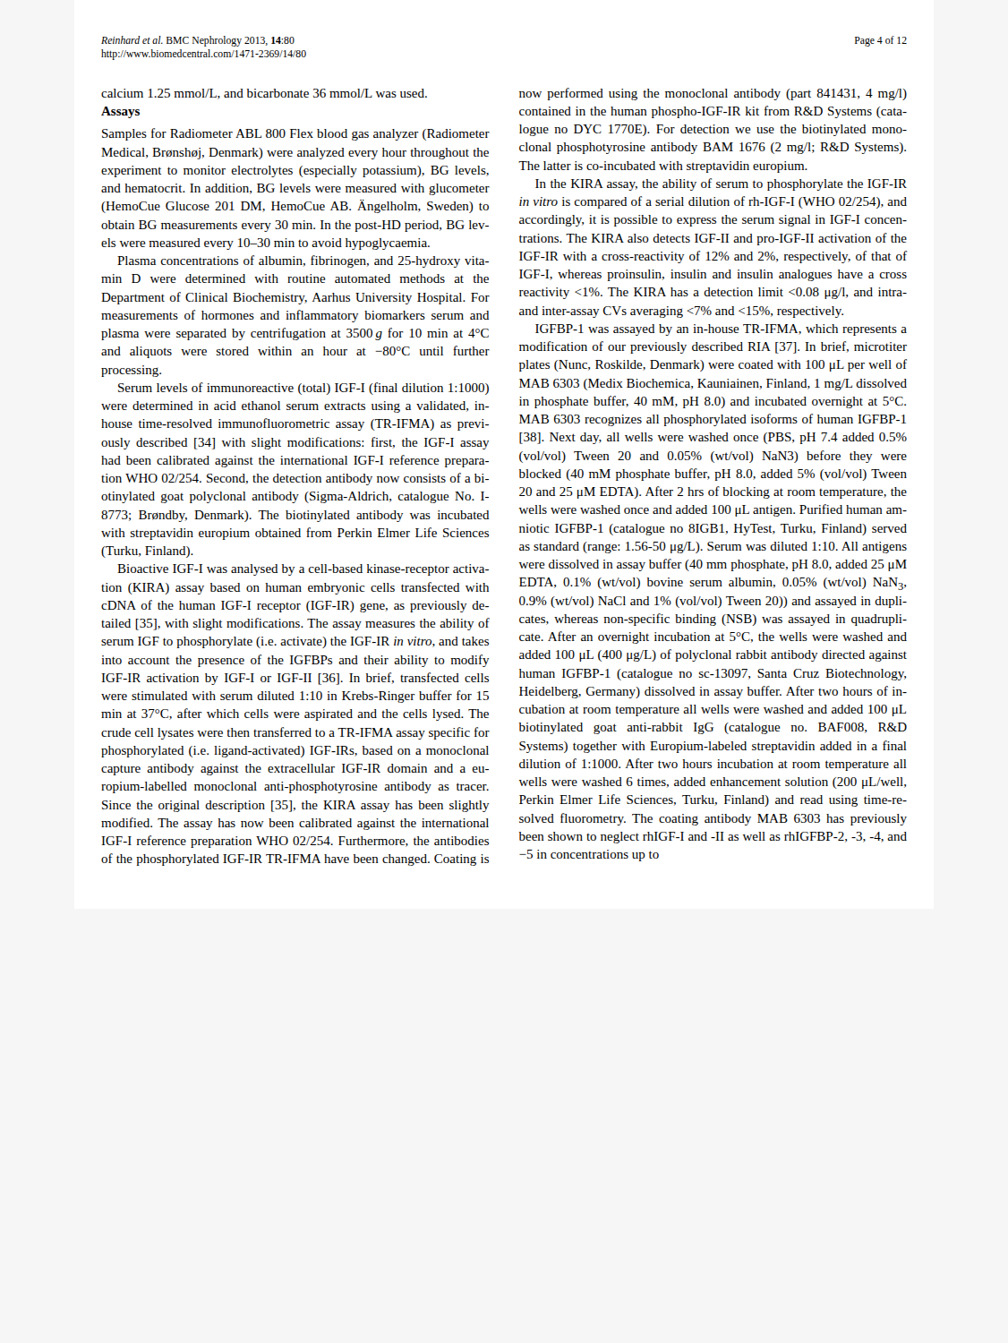Reinhard et al. BMC Nephrology 2013, 14:80 http://www.biomedcentral.com/1471-2369/14/80
Page 4 of 12
calcium 1.25 mmol/L, and bicarbonate 36 mmol/L was used.
Assays
Samples for Radiometer ABL 800 Flex blood gas analyzer (Radiometer Medical, Brønshøj, Denmark) were analyzed every hour throughout the experiment to monitor electrolytes (especially potassium), BG levels, and hematocrit. In addition, BG levels were measured with glucometer (HemoCue Glucose 201 DM, HemoCue AB. Ängelholm, Sweden) to obtain BG measurements every 30 min. In the post-HD period, BG levels were measured every 10–30 min to avoid hypoglycaemia.
Plasma concentrations of albumin, fibrinogen, and 25-hydroxy vitamin D were determined with routine automated methods at the Department of Clinical Biochemistry, Aarhus University Hospital. For measurements of hormones and inflammatory biomarkers serum and plasma were separated by centrifugation at 3500 g for 10 min at 4°C and aliquots were stored within an hour at −80°C until further processing.
Serum levels of immunoreactive (total) IGF-I (final dilution 1:1000) were determined in acid ethanol serum extracts using a validated, in-house time-resolved immunofluorometric assay (TR-IFMA) as previously described [34] with slight modifications: first, the IGF-I assay had been calibrated against the international IGF-I reference preparation WHO 02/254. Second, the detection antibody now consists of a biotinylated goat polyclonal antibody (Sigma-Aldrich, catalogue No. I-8773; Brøndby, Denmark). The biotinylated antibody was incubated with streptavidin europium obtained from Perkin Elmer Life Sciences (Turku, Finland).
Bioactive IGF-I was analysed by a cell-based kinase-receptor activation (KIRA) assay based on human embryonic cells transfected with cDNA of the human IGF-I receptor (IGF-IR) gene, as previously detailed [35], with slight modifications. The assay measures the ability of serum IGF to phosphorylate (i.e. activate) the IGF-IR in vitro, and takes into account the presence of the IGFBPs and their ability to modify IGF-IR activation by IGF-I or IGF-II [36]. In brief, transfected cells were stimulated with serum diluted 1:10 in Krebs-Ringer buffer for 15 min at 37°C, after which cells were aspirated and the cells lysed. The crude cell lysates were then transferred to a TR-IFMA assay specific for phosphorylated (i.e. ligand-activated) IGF-IRs, based on a monoclonal capture antibody against the extracellular IGF-IR domain and a europium-labelled monoclonal anti-phosphotyrosine antibody as tracer. Since the original description [35], the KIRA assay has been slightly modified. The assay has now been calibrated against the international IGF-I reference preparation WHO 02/254. Furthermore, the antibodies of the phosphorylated IGF-IR TR-IFMA have been changed. Coating is now performed using the monoclonal antibody (part 841431, 4 mg/l) contained in the human phospho-IGF-IR kit from R&D Systems (catalogue no DYC 1770E). For detection we use the biotinylated monoclonal phosphotyrosine antibody BAM 1676 (2 mg/l; R&D Systems). The latter is co-incubated with streptavidin europium.
In the KIRA assay, the ability of serum to phosphorylate the IGF-IR in vitro is compared of a serial dilution of rh-IGF-I (WHO 02/254), and accordingly, it is possible to express the serum signal in IGF-I concentrations. The KIRA also detects IGF-II and pro-IGF-II activation of the IGF-IR with a cross-reactivity of 12% and 2%, respectively, of that of IGF-I, whereas proinsulin, insulin and insulin analogues have a cross reactivity <1%. The KIRA has a detection limit <0.08 μg/l, and intra- and inter-assay CVs averaging <7% and <15%, respectively.
IGFBP-1 was assayed by an in-house TR-IFMA, which represents a modification of our previously described RIA [37]. In brief, microtiter plates (Nunc, Roskilde, Denmark) were coated with 100 μL per well of MAB 6303 (Medix Biochemica, Kauniainen, Finland, 1 mg/L dissolved in phosphate buffer, 40 mM, pH 8.0) and incubated overnight at 5°C. MAB 6303 recognizes all phosphorylated isoforms of human IGFBP-1 [38]. Next day, all wells were washed once (PBS, pH 7.4 added 0.5% (vol/vol) Tween 20 and 0.05% (wt/vol) NaN3) before they were blocked (40 mM phosphate buffer, pH 8.0, added 5% (vol/vol) Tween 20 and 25 μM EDTA). After 2 hrs of blocking at room temperature, the wells were washed once and added 100 μL antigen. Purified human amniotic IGFBP-1 (catalogue no 8IGB1, HyTest, Turku, Finland) served as standard (range: 1.56-50 μg/L). Serum was diluted 1:10. All antigens were dissolved in assay buffer (40 mm phosphate, pH 8.0, added 25 μM EDTA, 0.1% (wt/vol) bovine serum albumin, 0.05% (wt/vol) NaN3, 0.9% (wt/vol) NaCl and 1% (vol/vol) Tween 20)) and assayed in duplicates, whereas non-specific binding (NSB) was assayed in quadruplicate. After an overnight incubation at 5°C, the wells were washed and added 100 μL (400 μg/L) of polyclonal rabbit antibody directed against human IGFBP-1 (catalogue no sc-13097, Santa Cruz Biotechnology, Heidelberg, Germany) dissolved in assay buffer. After two hours of incubation at room temperature all wells were washed and added 100 μL biotinylated goat anti-rabbit IgG (catalogue no. BAF008, R&D Systems) together with Europium-labeled streptavidin added in a final dilution of 1:1000. After two hours incubation at room temperature all wells were washed 6 times, added enhancement solution (200 μL/well, Perkin Elmer Life Sciences, Turku, Finland) and read using time-resolved fluorometry. The coating antibody MAB 6303 has previously been shown to neglect rhIGF-I and -II as well as rhIGFBP-2, -3, -4, and −5 in concentrations up to